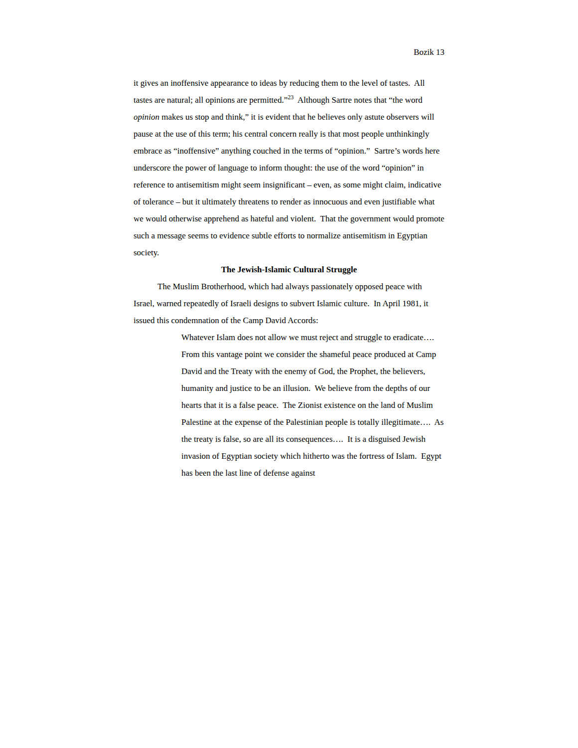Bozik 13
it gives an inoffensive appearance to ideas by reducing them to the level of tastes. All tastes are natural; all opinions are permitted.”23 Although Sartre notes that “the word opinion makes us stop and think,” it is evident that he believes only astute observers will pause at the use of this term; his central concern really is that most people unthinkingly embrace as “inoffensive” anything couched in the terms of “opinion.” Sartre’s words here underscore the power of language to inform thought: the use of the word “opinion” in reference to antisemitism might seem insignificant – even, as some might claim, indicative of tolerance – but it ultimately threatens to render as innocuous and even justifiable what we would otherwise apprehend as hateful and violent. That the government would promote such a message seems to evidence subtle efforts to normalize antisemitism in Egyptian society.
The Jewish-Islamic Cultural Struggle
The Muslim Brotherhood, which had always passionately opposed peace with Israel, warned repeatedly of Israeli designs to subvert Islamic culture. In April 1981, it issued this condemnation of the Camp David Accords:
Whatever Islam does not allow we must reject and struggle to eradicate…. From this vantage point we consider the shameful peace produced at Camp David and the Treaty with the enemy of God, the Prophet, the believers, humanity and justice to be an illusion. We believe from the depths of our hearts that it is a false peace. The Zionist existence on the land of Muslim Palestine at the expense of the Palestinian people is totally illegitimate…. As the treaty is false, so are all its consequences…. It is a disguised Jewish invasion of Egyptian society which hitherto was the fortress of Islam. Egypt has been the last line of defense against